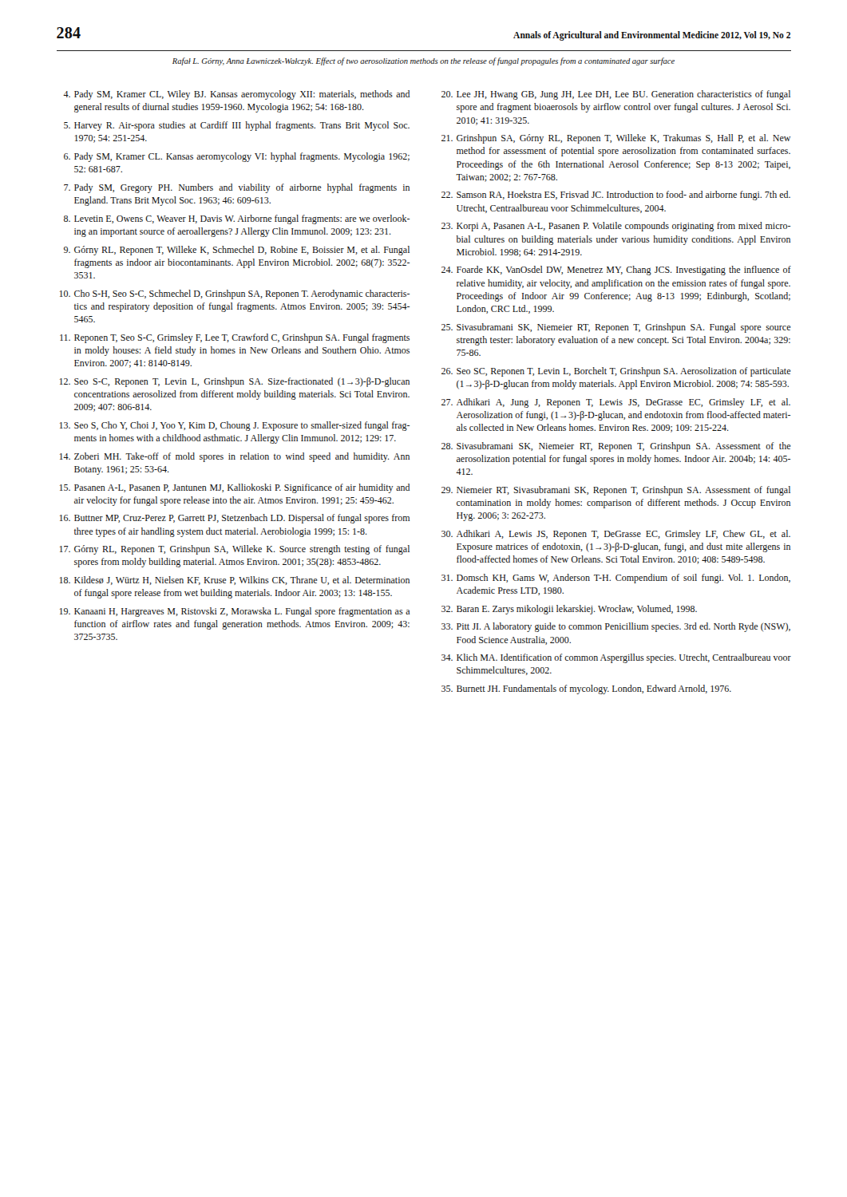284
Annals of Agricultural and Environmental Medicine 2012, Vol 19, No 2
Rafał L. Górny, Anna Ławniczek-Wałczyk. Effect of two aerosolization methods on the release of fungal propagules from a contaminated agar surface
4. Pady SM, Kramer CL, Wiley BJ. Kansas aeromycology XII: materials, methods and general results of diurnal studies 1959-1960. Mycologia 1962; 54: 168-180.
5. Harvey R. Air-spora studies at Cardiff III hyphal fragments. Trans Brit Mycol Soc. 1970; 54: 251-254.
6. Pady SM, Kramer CL. Kansas aeromycology VI: hyphal fragments. Mycologia 1962; 52: 681-687.
7. Pady SM, Gregory PH. Numbers and viability of airborne hyphal fragments in England. Trans Brit Mycol Soc. 1963; 46: 609-613.
8. Levetin E, Owens C, Weaver H, Davis W. Airborne fungal fragments: are we overlooking an important source of aeroallergens? J Allergy Clin Immunol. 2009; 123: 231.
9. Górny RL, Reponen T, Willeke K, Schmechel D, Robine E, Boissier M, et al. Fungal fragments as indoor air biocontaminants. Appl Environ Microbiol. 2002; 68(7): 3522-3531.
10. Cho S-H, Seo S-C, Schmechel D, Grinshpun SA, Reponen T. Aerodynamic characteristics and respiratory deposition of fungal fragments. Atmos Environ. 2005; 39: 5454-5465.
11. Reponen T, Seo S-C, Grimsley F, Lee T, Crawford C, Grinshpun SA. Fungal fragments in moldy houses: A field study in homes in New Orleans and Southern Ohio. Atmos Environ. 2007; 41: 8140-8149.
12. Seo S-C, Reponen T, Levin L, Grinshpun SA. Size-fractionated (1→3)-β-D-glucan concentrations aerosolized from different moldy building materials. Sci Total Environ. 2009; 407: 806-814.
13. Seo S, Cho Y, Choi J, Yoo Y, Kim D, Choung J. Exposure to smaller-sized fungal fragments in homes with a childhood asthmatic. J Allergy Clin Immunol. 2012; 129: 17.
14. Zoberi MH. Take-off of mold spores in relation to wind speed and humidity. Ann Botany. 1961; 25: 53-64.
15. Pasanen A-L, Pasanen P, Jantunen MJ, Kalliokoski P. Significance of air humidity and air velocity for fungal spore release into the air. Atmos Environ. 1991; 25: 459-462.
16. Buttner MP, Cruz-Perez P, Garrett PJ, Stetzenbach LD. Dispersal of fungal spores from three types of air handling system duct material. Aerobiologia 1999; 15: 1-8.
17. Górny RL, Reponen T, Grinshpun SA, Willeke K. Source strength testing of fungal spores from moldy building material. Atmos Environ. 2001; 35(28): 4853-4862.
18. Kildesø J, Würtz H, Nielsen KF, Kruse P, Wilkins CK, Thrane U, et al. Determination of fungal spore release from wet building materials. Indoor Air. 2003; 13: 148-155.
19. Kanaani H, Hargreaves M, Ristovski Z, Morawska L. Fungal spore fragmentation as a function of airflow rates and fungal generation methods. Atmos Environ. 2009; 43: 3725-3735.
20. Lee JH, Hwang GB, Jung JH, Lee DH, Lee BU. Generation characteristics of fungal spore and fragment bioaerosols by airflow control over fungal cultures. J Aerosol Sci. 2010; 41: 319-325.
21. Grinshpun SA, Górny RL, Reponen T, Willeke K, Trakumas S, Hall P, et al. New method for assessment of potential spore aerosolization from contaminated surfaces. Proceedings of the 6th International Aerosol Conference; Sep 8-13 2002; Taipei, Taiwan; 2002; 2: 767-768.
22. Samson RA, Hoekstra ES, Frisvad JC. Introduction to food- and airborne fungi. 7th ed. Utrecht, Centraalbureau voor Schimmelcultures, 2004.
23. Korpi A, Pasanen A-L, Pasanen P. Volatile compounds originating from mixed microbial cultures on building materials under various humidity conditions. Appl Environ Microbiol. 1998; 64: 2914-2919.
24. Foarde KK, VanOsdel DW, Menetrez MY, Chang JCS. Investigating the influence of relative humidity, air velocity, and amplification on the emission rates of fungal spore. Proceedings of Indoor Air 99 Conference; Aug 8-13 1999; Edinburgh, Scotland; London, CRC Ltd., 1999.
25. Sivasubramani SK, Niemeier RT, Reponen T, Grinshpun SA. Fungal spore source strength tester: laboratory evaluation of a new concept. Sci Total Environ. 2004a; 329: 75-86.
26. Seo SC, Reponen T, Levin L, Borchelt T, Grinshpun SA. Aerosolization of particulate (1→3)-β-D-glucan from moldy materials. Appl Environ Microbiol. 2008; 74: 585-593.
27. Adhikari A, Jung J, Reponen T, Lewis JS, DeGrasse EC, Grimsley LF, et al. Aerosolization of fungi, (1→3)-β-D-glucan, and endotoxin from flood-affected materials collected in New Orleans homes. Environ Res. 2009; 109: 215-224.
28. Sivasubramani SK, Niemeier RT, Reponen T, Grinshpun SA. Assessment of the aerosolization potential for fungal spores in moldy homes. Indoor Air. 2004b; 14: 405-412.
29. Niemeier RT, Sivasubramani SK, Reponen T, Grinshpun SA. Assessment of fungal contamination in moldy homes: comparison of different methods. J Occup Environ Hyg. 2006; 3: 262-273.
30. Adhikari A, Lewis JS, Reponen T, DeGrasse EC, Grimsley LF, Chew GL, et al. Exposure matrices of endotoxin, (1→3)-β-D-glucan, fungi, and dust mite allergens in flood-affected homes of New Orleans. Sci Total Environ. 2010; 408: 5489-5498.
31. Domsch KH, Gams W, Anderson T-H. Compendium of soil fungi. Vol. 1. London, Academic Press LTD, 1980.
32. Baran E. Zarys mikologii lekarskiej. Wrocław, Volumed, 1998.
33. Pitt JI. A laboratory guide to common Penicillium species. 3rd ed. North Ryde (NSW), Food Science Australia, 2000.
34. Klich MA. Identification of common Aspergillus species. Utrecht, Centraalbureau voor Schimmelcultures, 2002.
35. Burnett JH. Fundamentals of mycology. London, Edward Arnold, 1976.